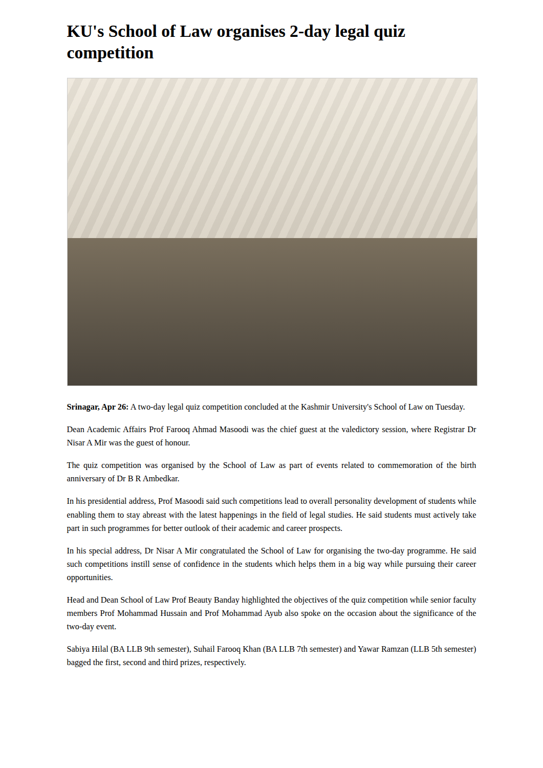KU's School of Law organises 2-day legal quiz competition
Valedictory session of the two-day legal quiz competition at Kashmir University's School of Law.
Srinagar, Apr 26: A two-day legal quiz competition concluded at the Kashmir University's School of Law on Tuesday.
Dean Academic Affairs Prof Farooq Ahmad Masoodi was the chief guest at the valedictory session, where Registrar Dr Nisar A Mir was the guest of honour.
The quiz competition was organised by the School of Law as part of events related to commemoration of the birth anniversary of Dr B R Ambedkar.
In his presidential address, Prof Masoodi said such competitions lead to overall personality development of students while enabling them to stay abreast with the latest happenings in the field of legal studies. He said students must actively take part in such programmes for better outlook of their academic and career prospects.
In his special address, Dr Nisar A Mir congratulated the School of Law for organising the two-day programme. He said such competitions instill sense of confidence in the students which helps them in a big way while pursuing their career opportunities.
Head and Dean School of Law Prof Beauty Banday highlighted the objectives of the quiz competition while senior faculty members Prof Mohammad Hussain and Prof Mohammad Ayub also spoke on the occasion about the significance of the two-day event.
Sabiya Hilal (BA LLB 9th semester), Suhail Farooq Khan (BA LLB 7th semester) and Yawar Ramzan (LLB 5th semester) bagged the first, second and third prizes, respectively.